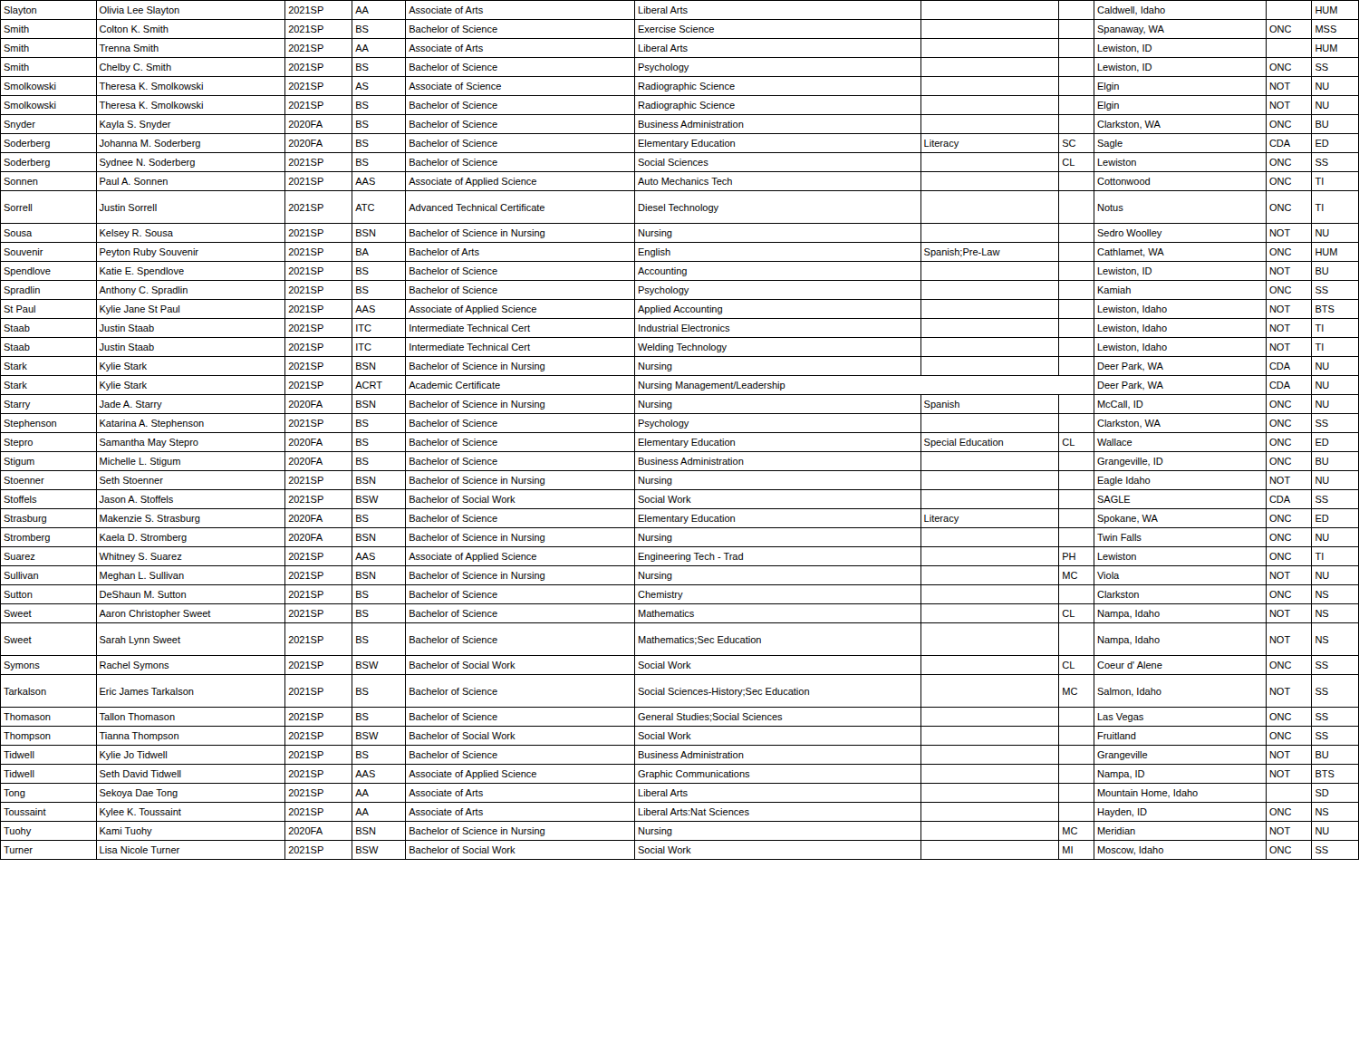| Slayton | Olivia Lee Slayton | 2021SP | AA | Associate of Arts | Liberal Arts | | | Caldwell, Idaho | | HUM |
| Smith | Colton K. Smith | 2021SP | BS | Bachelor of Science | Exercise Science | | | Spanaway, WA | ONC | MSS |
| Smith | Trenna Smith | 2021SP | AA | Associate of Arts | Liberal Arts | | | Lewiston, ID | | HUM |
| Smith | Chelby C. Smith | 2021SP | BS | Bachelor of Science | Psychology | | | Lewiston, ID | ONC | SS |
| Smolkowski | Theresa K. Smolkowski | 2021SP | AS | Associate of Science | Radiographic Science | | | Elgin | NOT | NU |
| Smolkowski | Theresa K. Smolkowski | 2021SP | BS | Bachelor of Science | Radiographic Science | | | Elgin | NOT | NU |
| Snyder | Kayla S. Snyder | 2020FA | BS | Bachelor of Science | Business Administration | | | Clarkston, WA | ONC | BU |
| Soderberg | Johanna M. Soderberg | 2020FA | BS | Bachelor of Science | Elementary Education | Literacy | SC | Sagle | CDA | ED |
| Soderberg | Sydnee N. Soderberg | 2021SP | BS | Bachelor of Science | Social Sciences | | CL | Lewiston | ONC | SS |
| Sonnen | Paul A. Sonnen | 2021SP | AAS | Associate of Applied Science | Auto Mechanics Tech | | | Cottonwood | ONC | TI |
| Sorrell | Justin Sorrell | 2021SP | ATC | Advanced Technical Certificate | Diesel Technology | | | Notus | ONC | TI |
| Sousa | Kelsey R. Sousa | 2021SP | BSN | Bachelor of Science in Nursing | Nursing | | | Sedro Woolley | NOT | NU |
| Souvenir | Peyton Ruby Souvenir | 2021SP | BA | Bachelor of Arts | English | Spanish;Pre-Law | | Cathlamet, WA | ONC | HUM |
| Spendlove | Katie E. Spendlove | 2021SP | BS | Bachelor of Science | Accounting | | | Lewiston, ID | NOT | BU |
| Spradlin | Anthony C. Spradlin | 2021SP | BS | Bachelor of Science | Psychology | | | Kamiah | ONC | SS |
| St Paul | Kylie Jane St Paul | 2021SP | AAS | Associate of Applied Science | Applied Accounting | | | Lewiston, Idaho | NOT | BTS |
| Staab | Justin Staab | 2021SP | ITC | Intermediate Technical Cert | Industrial Electronics | | | Lewiston, Idaho | NOT | TI |
| Staab | Justin Staab | 2021SP | ITC | Intermediate Technical Cert | Welding Technology | | | Lewiston, Idaho | NOT | TI |
| Stark | Kylie Stark | 2021SP | BSN | Bachelor of Science in Nursing | Nursing | | | Deer Park, WA | CDA | NU |
| Stark | Kylie Stark | 2021SP | ACRT | Academic Certificate | Nursing Management/Leadership | Deer Park, WA | CDA | NU |
| Starry | Jade A. Starry | 2020FA | BSN | Bachelor of Science in Nursing | Nursing | Spanish | | McCall, ID | ONC | NU |
| Stephenson | Katarina A. Stephenson | 2021SP | BS | Bachelor of Science | Psychology | | | Clarkston, WA | ONC | SS |
| Stepro | Samantha May Stepro | 2020FA | BS | Bachelor of Science | Elementary Education | Special Education | CL | Wallace | ONC | ED |
| Stigum | Michelle L. Stigum | 2020FA | BS | Bachelor of Science | Business Administration | | | Grangeville, ID | ONC | BU |
| Stoenner | Seth Stoenner | 2021SP | BSN | Bachelor of Science in Nursing | Nursing | | | Eagle Idaho | NOT | NU |
| Stoffels | Jason A. Stoffels | 2021SP | BSW | Bachelor of Social Work | Social Work | | | SAGLE | CDA | SS |
| Strasburg | Makenzie S. Strasburg | 2020FA | BS | Bachelor of Science | Elementary Education | Literacy | | Spokane, WA | ONC | ED |
| Stromberg | Kaela D. Stromberg | 2020FA | BSN | Bachelor of Science in Nursing | Nursing | | | Twin Falls | ONC | NU |
| Suarez | Whitney S. Suarez | 2021SP | AAS | Associate of Applied Science | Engineering Tech - Trad | | PH | Lewiston | ONC | TI |
| Sullivan | Meghan L. Sullivan | 2021SP | BSN | Bachelor of Science in Nursing | Nursing | | MC | Viola | NOT | NU |
| Sutton | DeShaun M. Sutton | 2021SP | BS | Bachelor of Science | Chemistry | | | Clarkston | ONC | NS |
| Sweet | Aaron Christopher Sweet | 2021SP | BS | Bachelor of Science | Mathematics | | CL | Nampa, Idaho | NOT | NS |
| Sweet | Sarah Lynn Sweet | 2021SP | BS | Bachelor of Science | Mathematics;Sec Education | | | Nampa, Idaho | NOT | NS |
| Symons | Rachel Symons | 2021SP | BSW | Bachelor of Social Work | Social Work | | CL | Coeur d' Alene | ONC | SS |
| Tarkalson | Eric James Tarkalson | 2021SP | BS | Bachelor of Science | Social Sciences-History;Sec Education | | MC | Salmon, Idaho | NOT | SS |
| Thomason | Tallon Thomason | 2021SP | BS | Bachelor of Science | General Studies;Social Sciences | | | Las Vegas | ONC | SS |
| Thompson | Tianna Thompson | 2021SP | BSW | Bachelor of Social Work | Social Work | | | Fruitland | ONC | SS |
| Tidwell | Kylie Jo Tidwell | 2021SP | BS | Bachelor of Science | Business Administration | | | Grangeville | NOT | BU |
| Tidwell | Seth David Tidwell | 2021SP | AAS | Associate of Applied Science | Graphic Communications | | | Nampa, ID | NOT | BTS |
| Tong | Sekoya Dae Tong | 2021SP | AA | Associate of Arts | Liberal Arts | | | Mountain Home, Idaho | | SD |
| Toussaint | Kylee K. Toussaint | 2021SP | AA | Associate of Arts | Liberal Arts:Nat Sciences | | | Hayden, ID | ONC | NS |
| Tuohy | Kami Tuohy | 2020FA | BSN | Bachelor of Science in Nursing | Nursing | | MC | Meridian | NOT | NU |
| Turner | Lisa Nicole Turner | 2021SP | BSW | Bachelor of Social Work | Social Work | | MI | Moscow, Idaho | ONC | SS |